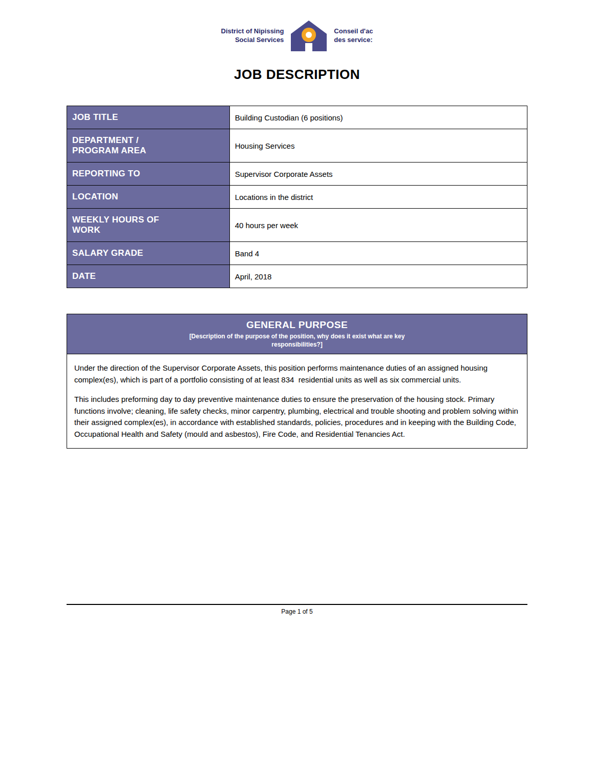District of Nipissing
Social Services
Conseil d'ac
des service:
JOB DESCRIPTION
| JOB TITLE | Building Custodian (6 positions) |
| DEPARTMENT / PROGRAM AREA | Housing Services |
| REPORTING TO | Supervisor Corporate Assets |
| LOCATION | Locations in the district |
| WEEKLY HOURS OF WORK | 40 hours per week |
| SALARY GRADE | Band 4 |
| DATE | April, 2018 |
| GENERAL PURPOSE [Description of the purpose of the position, why does it exist what are key responsibilities?] |
| --- |
| Under the direction of the Supervisor Corporate Assets, this position performs maintenance duties of an assigned housing complex(es), which is part of a portfolio consisting of at least 834 residential units as well as six commercial units. This includes preforming day to day preventive maintenance duties to ensure the preservation of the housing stock. Primary functions involve; cleaning, life safety checks, minor carpentry, plumbing, electrical and trouble shooting and problem solving within their assigned complex(es), in accordance with established standards, policies, procedures and in keeping with the Building Code, Occupational Health and Safety (mould and asbestos), Fire Code, and Residential Tenancies Act. |
Page 1 of 5